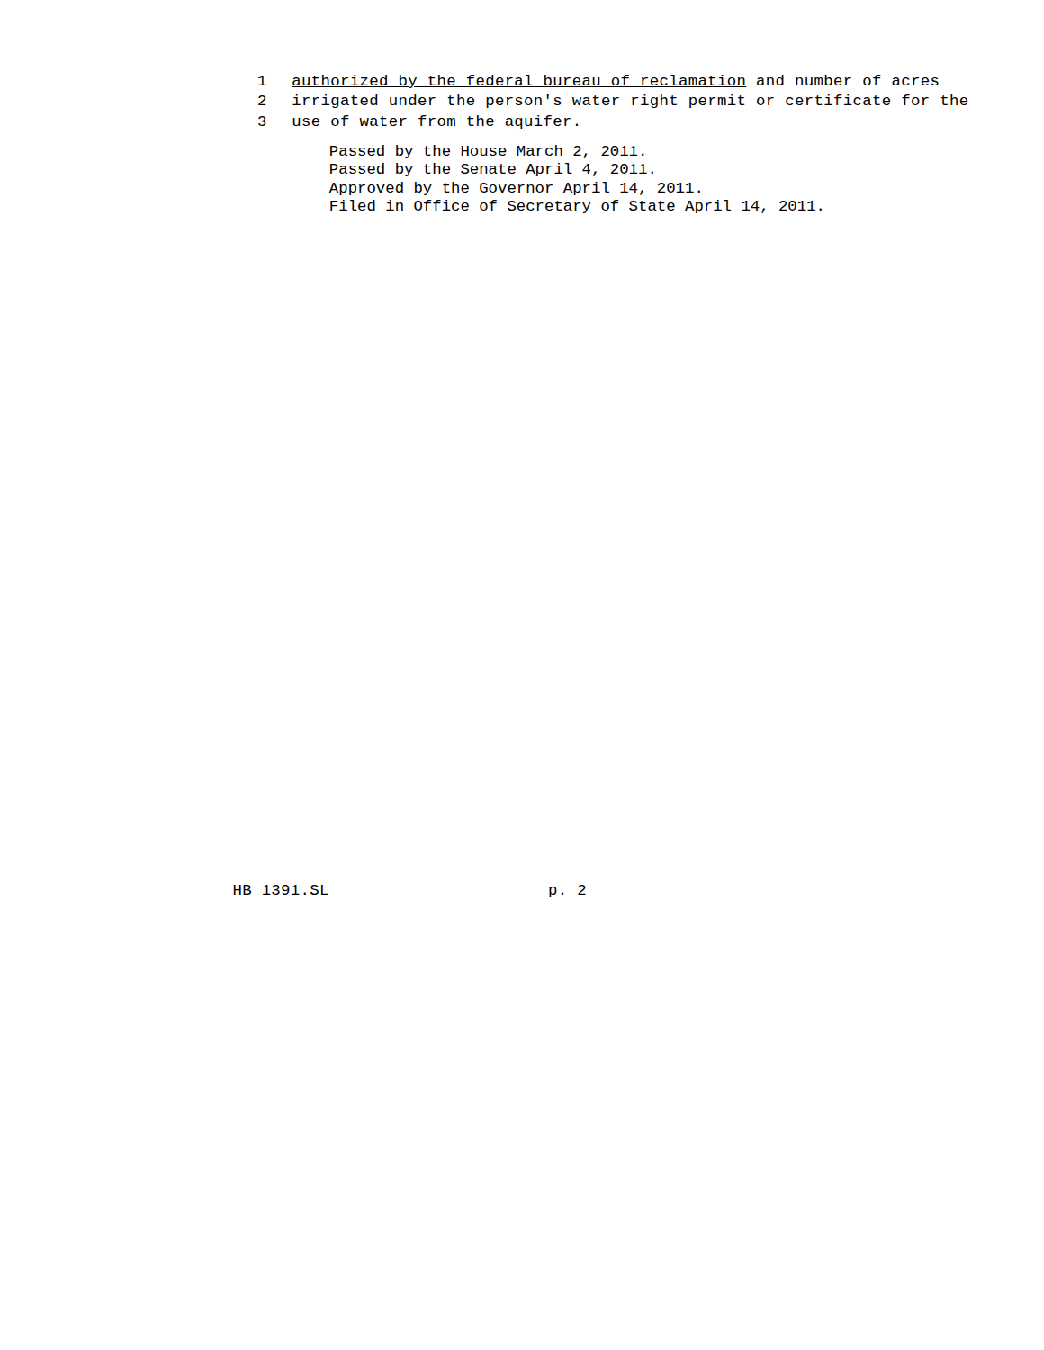1 authorized by the federal bureau of reclamation and number of acres
2 irrigated under the person's water right permit or certificate for the
3 use of water from the aquifer.
Passed by the House March 2, 2011. Passed by the Senate April 4, 2011. Approved by the Governor April 14, 2011. Filed in Office of Secretary of State April 14, 2011.
HB 1391.SL
p. 2